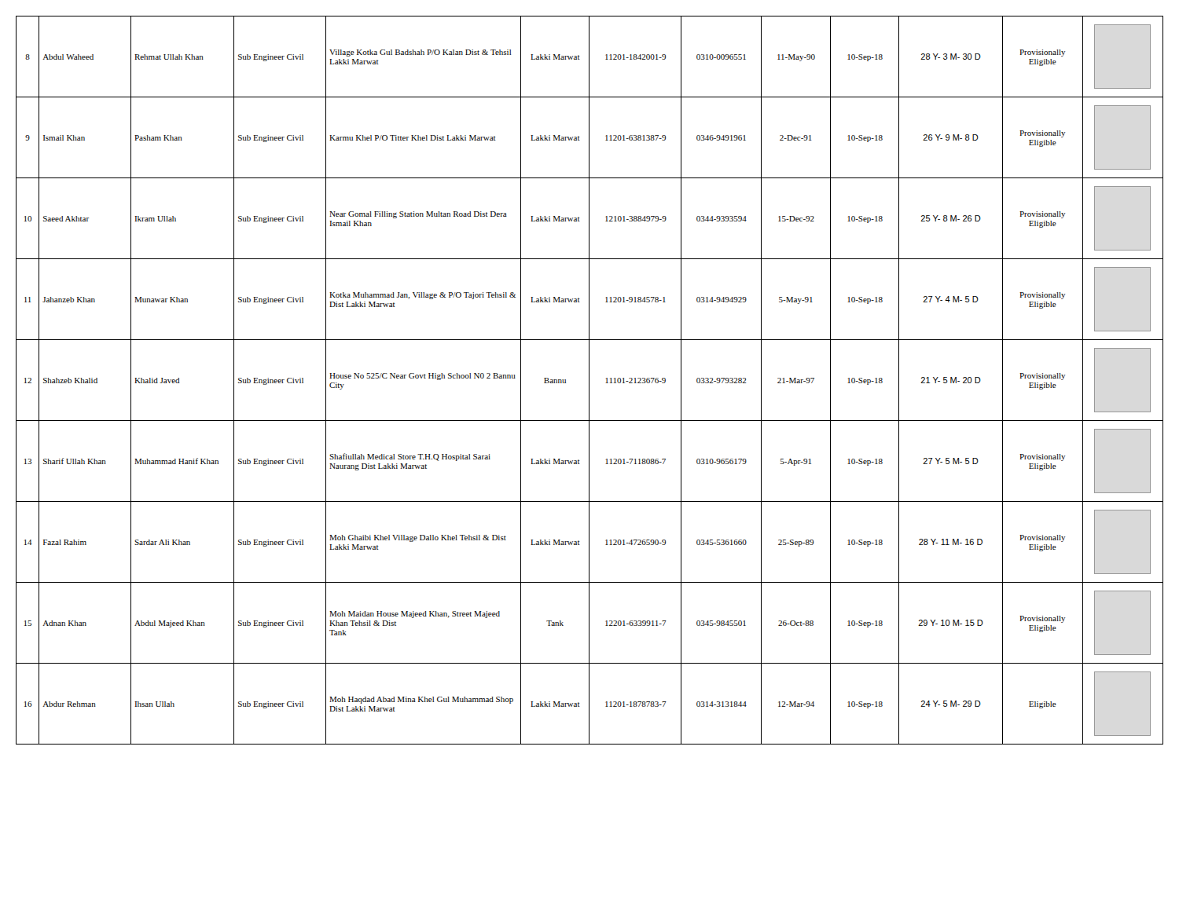| 8 | Abdul Waheed | Rehmat Ullah Khan | Sub Engineer Civil | Village Kotka Gul Badshah P/O Kalan Dist & Tehsil Lakki Marwat | Lakki Marwat | 11201-1842001-9 | 0310-0096551 | 11-May-90 | 10-Sep-18 | 28 Y- 3 M- 30 D | Provisionally Eligible | |
| 9 | Ismail Khan | Pasham Khan | Sub Engineer Civil | Karmu Khel P/O Titter Khel Dist Lakki Marwat | Lakki Marwat | 11201-6381387-9 | 0346-9491961 | 2-Dec-91 | 10-Sep-18 | 26 Y- 9 M- 8 D | Provisionally Eligible | |
| 10 | Saeed Akhtar | Ikram Ullah | Sub Engineer Civil | Near Gomal Filling Station Multan Road Dist Dera Ismail Khan | Lakki Marwat | 12101-3884979-9 | 0344-9393594 | 15-Dec-92 | 10-Sep-18 | 25 Y- 8 M- 26 D | Provisionally Eligible | |
| 11 | Jahanzeb Khan | Munawar Khan | Sub Engineer Civil | Kotka Muhammad Jan, Village & P/O Tajori Tehsil & Dist Lakki Marwat | Lakki Marwat | 11201-9184578-1 | 0314-9494929 | 5-May-91 | 10-Sep-18 | 27 Y- 4 M- 5 D | Provisionally Eligible | |
| 12 | Shahzeb Khalid | Khalid Javed | Sub Engineer Civil | House No 525/C Near Govt High School N0 2 Bannu City | Bannu | 11101-2123676-9 | 0332-9793282 | 21-Mar-97 | 10-Sep-18 | 21 Y- 5 M- 20 D | Provisionally Eligible | |
| 13 | Sharif Ullah Khan | Muhammad Hanif Khan | Sub Engineer Civil | Shafiullah Medical Store T.H.Q Hospital Sarai Naurang Dist Lakki Marwat | Lakki Marwat | 11201-7118086-7 | 0310-9656179 | 5-Apr-91 | 10-Sep-18 | 27 Y- 5 M- 5 D | Provisionally Eligible | |
| 14 | Fazal Rahim | Sardar Ali Khan | Sub Engineer Civil | Moh Ghaibi Khel Village Dallo Khel Tehsil & Dist Lakki Marwat | Lakki Marwat | 11201-4726590-9 | 0345-5361660 | 25-Sep-89 | 10-Sep-18 | 28 Y- 11 M- 16 D | Provisionally Eligible | |
| 15 | Adnan Khan | Abdul Majeed Khan | Sub Engineer Civil | Moh Maidan House Majeed Khan, Street Majeed Khan Tehsil & Dist Tank | Tank | 12201-6339911-7 | 0345-9845501 | 26-Oct-88 | 10-Sep-18 | 29 Y- 10 M- 15 D | Provisionally Eligible | |
| 16 | Abdur Rehman | Ihsan Ullah | Sub Engineer Civil | Moh Haqdad Abad Mina Khel Gul Muhammad Shop Dist Lakki Marwat | Lakki Marwat | 11201-1878783-7 | 0314-3131844 | 12-Mar-94 | 10-Sep-18 | 24 Y- 5 M- 29 D | Eligible | |